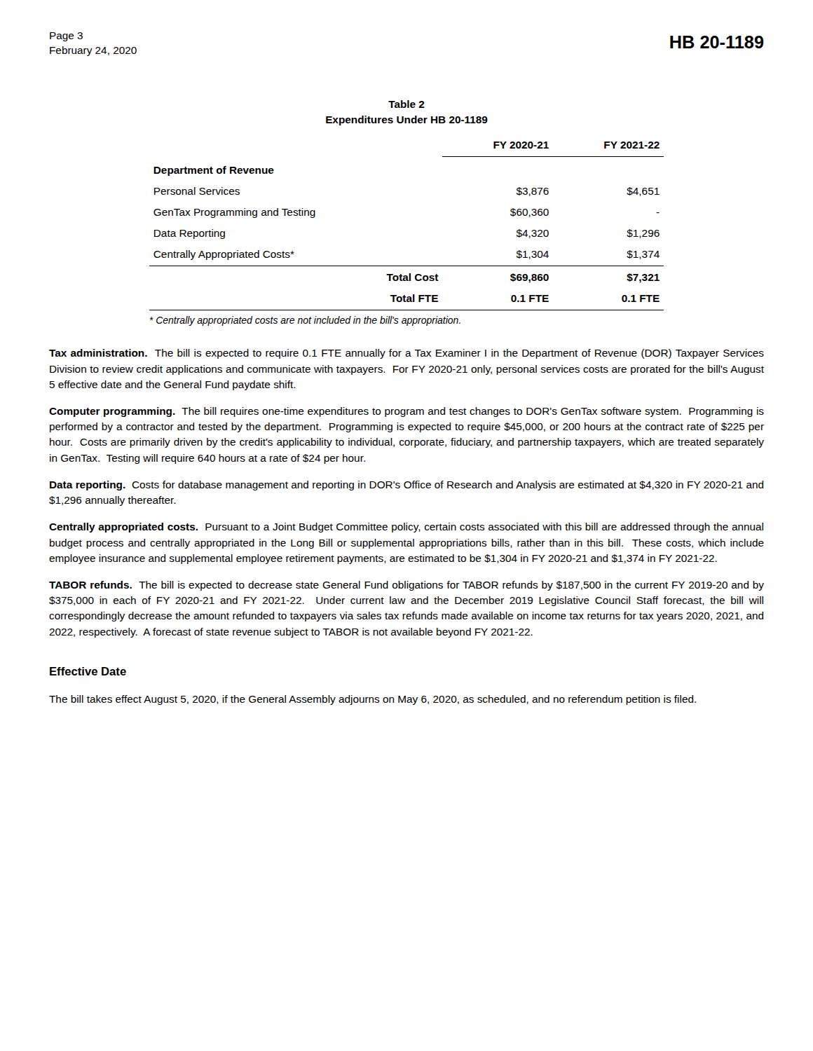Page 3
February 24, 2020
HB 20-1189
Table 2 Expenditures Under HB 20-1189
| | FY 2020-21 | FY 2021-22 |
| --- | --- | --- |
| Department of Revenue | | |
| Personal Services | $3,876 | $4,651 |
| GenTax Programming and Testing | $60,360 | - |
| Data Reporting | $4,320 | $1,296 |
| Centrally Appropriated Costs* | $1,304 | $1,374 |
| Total Cost | $69,860 | $7,321 |
| Total FTE | 0.1 FTE | 0.1 FTE |
* Centrally appropriated costs are not included in the bill's appropriation.
Tax administration. The bill is expected to require 0.1 FTE annually for a Tax Examiner I in the Department of Revenue (DOR) Taxpayer Services Division to review credit applications and communicate with taxpayers. For FY 2020-21 only, personal services costs are prorated for the bill's August 5 effective date and the General Fund paydate shift.
Computer programming. The bill requires one-time expenditures to program and test changes to DOR's GenTax software system. Programming is performed by a contractor and tested by the department. Programming is expected to require $45,000, or 200 hours at the contract rate of $225 per hour. Costs are primarily driven by the credit's applicability to individual, corporate, fiduciary, and partnership taxpayers, which are treated separately in GenTax. Testing will require 640 hours at a rate of $24 per hour.
Data reporting. Costs for database management and reporting in DOR's Office of Research and Analysis are estimated at $4,320 in FY 2020-21 and $1,296 annually thereafter.
Centrally appropriated costs. Pursuant to a Joint Budget Committee policy, certain costs associated with this bill are addressed through the annual budget process and centrally appropriated in the Long Bill or supplemental appropriations bills, rather than in this bill. These costs, which include employee insurance and supplemental employee retirement payments, are estimated to be $1,304 in FY 2020-21 and $1,374 in FY 2021-22.
TABOR refunds. The bill is expected to decrease state General Fund obligations for TABOR refunds by $187,500 in the current FY 2019-20 and by $375,000 in each of FY 2020-21 and FY 2021-22. Under current law and the December 2019 Legislative Council Staff forecast, the bill will correspondingly decrease the amount refunded to taxpayers via sales tax refunds made available on income tax returns for tax years 2020, 2021, and 2022, respectively. A forecast of state revenue subject to TABOR is not available beyond FY 2021-22.
Effective Date
The bill takes effect August 5, 2020, if the General Assembly adjourns on May 6, 2020, as scheduled, and no referendum petition is filed.